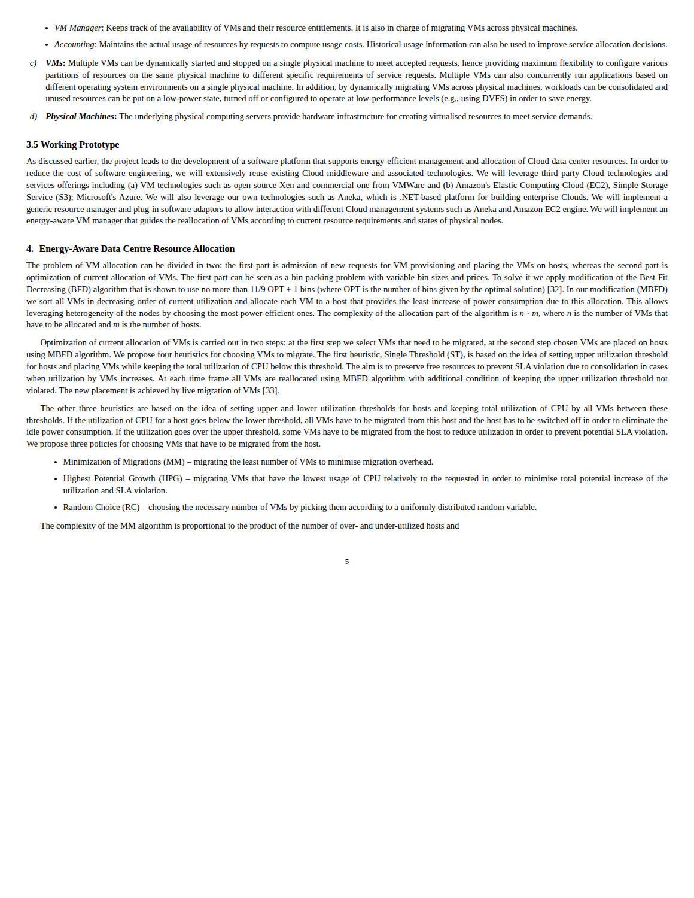VM Manager: Keeps track of the availability of VMs and their resource entitlements. It is also in charge of migrating VMs across physical machines.
Accounting: Maintains the actual usage of resources by requests to compute usage costs. Historical usage information can also be used to improve service allocation decisions.
c) VMs: Multiple VMs can be dynamically started and stopped on a single physical machine to meet accepted requests, hence providing maximum flexibility to configure various partitions of resources on the same physical machine to different specific requirements of service requests. Multiple VMs can also concurrently run applications based on different operating system environments on a single physical machine. In addition, by dynamically migrating VMs across physical machines, workloads can be consolidated and unused resources can be put on a low-power state, turned off or configured to operate at low-performance levels (e.g., using DVFS) in order to save energy.
d) Physical Machines: The underlying physical computing servers provide hardware infrastructure for creating virtualised resources to meet service demands.
3.5 Working Prototype
As discussed earlier, the project leads to the development of a software platform that supports energy-efficient management and allocation of Cloud data center resources. In order to reduce the cost of software engineering, we will extensively reuse existing Cloud middleware and associated technologies. We will leverage third party Cloud technologies and services offerings including (a) VM technologies such as open source Xen and commercial one from VMWare and (b) Amazon's Elastic Computing Cloud (EC2), Simple Storage Service (S3); Microsoft's Azure. We will also leverage our own technologies such as Aneka, which is .NET-based platform for building enterprise Clouds. We will implement a generic resource manager and plug-in software adaptors to allow interaction with different Cloud management systems such as Aneka and Amazon EC2 engine. We will implement an energy-aware VM manager that guides the reallocation of VMs according to current resource requirements and states of physical nodes.
4. Energy-Aware Data Centre Resource Allocation
The problem of VM allocation can be divided in two: the first part is admission of new requests for VM provisioning and placing the VMs on hosts, whereas the second part is optimization of current allocation of VMs. The first part can be seen as a bin packing problem with variable bin sizes and prices. To solve it we apply modification of the Best Fit Decreasing (BFD) algorithm that is shown to use no more than 11/9 OPT + 1 bins (where OPT is the number of bins given by the optimal solution) [32]. In our modification (MBFD) we sort all VMs in decreasing order of current utilization and allocate each VM to a host that provides the least increase of power consumption due to this allocation. This allows leveraging heterogeneity of the nodes by choosing the most power-efficient ones. The complexity of the allocation part of the algorithm is n · m, where n is the number of VMs that have to be allocated and m is the number of hosts.
Optimization of current allocation of VMs is carried out in two steps: at the first step we select VMs that need to be migrated, at the second step chosen VMs are placed on hosts using MBFD algorithm. We propose four heuristics for choosing VMs to migrate. The first heuristic, Single Threshold (ST), is based on the idea of setting upper utilization threshold for hosts and placing VMs while keeping the total utilization of CPU below this threshold. The aim is to preserve free resources to prevent SLA violation due to consolidation in cases when utilization by VMs increases. At each time frame all VMs are reallocated using MBFD algorithm with additional condition of keeping the upper utilization threshold not violated. The new placement is achieved by live migration of VMs [33].
The other three heuristics are based on the idea of setting upper and lower utilization thresholds for hosts and keeping total utilization of CPU by all VMs between these thresholds. If the utilization of CPU for a host goes below the lower threshold, all VMs have to be migrated from this host and the host has to be switched off in order to eliminate the idle power consumption. If the utilization goes over the upper threshold, some VMs have to be migrated from the host to reduce utilization in order to prevent potential SLA violation. We propose three policies for choosing VMs that have to be migrated from the host.
Minimization of Migrations (MM) – migrating the least number of VMs to minimise migration overhead.
Highest Potential Growth (HPG) – migrating VMs that have the lowest usage of CPU relatively to the requested in order to minimise total potential increase of the utilization and SLA violation.
Random Choice (RC) – choosing the necessary number of VMs by picking them according to a uniformly distributed random variable.
The complexity of the MM algorithm is proportional to the product of the number of over- and under-utilized hosts and
5